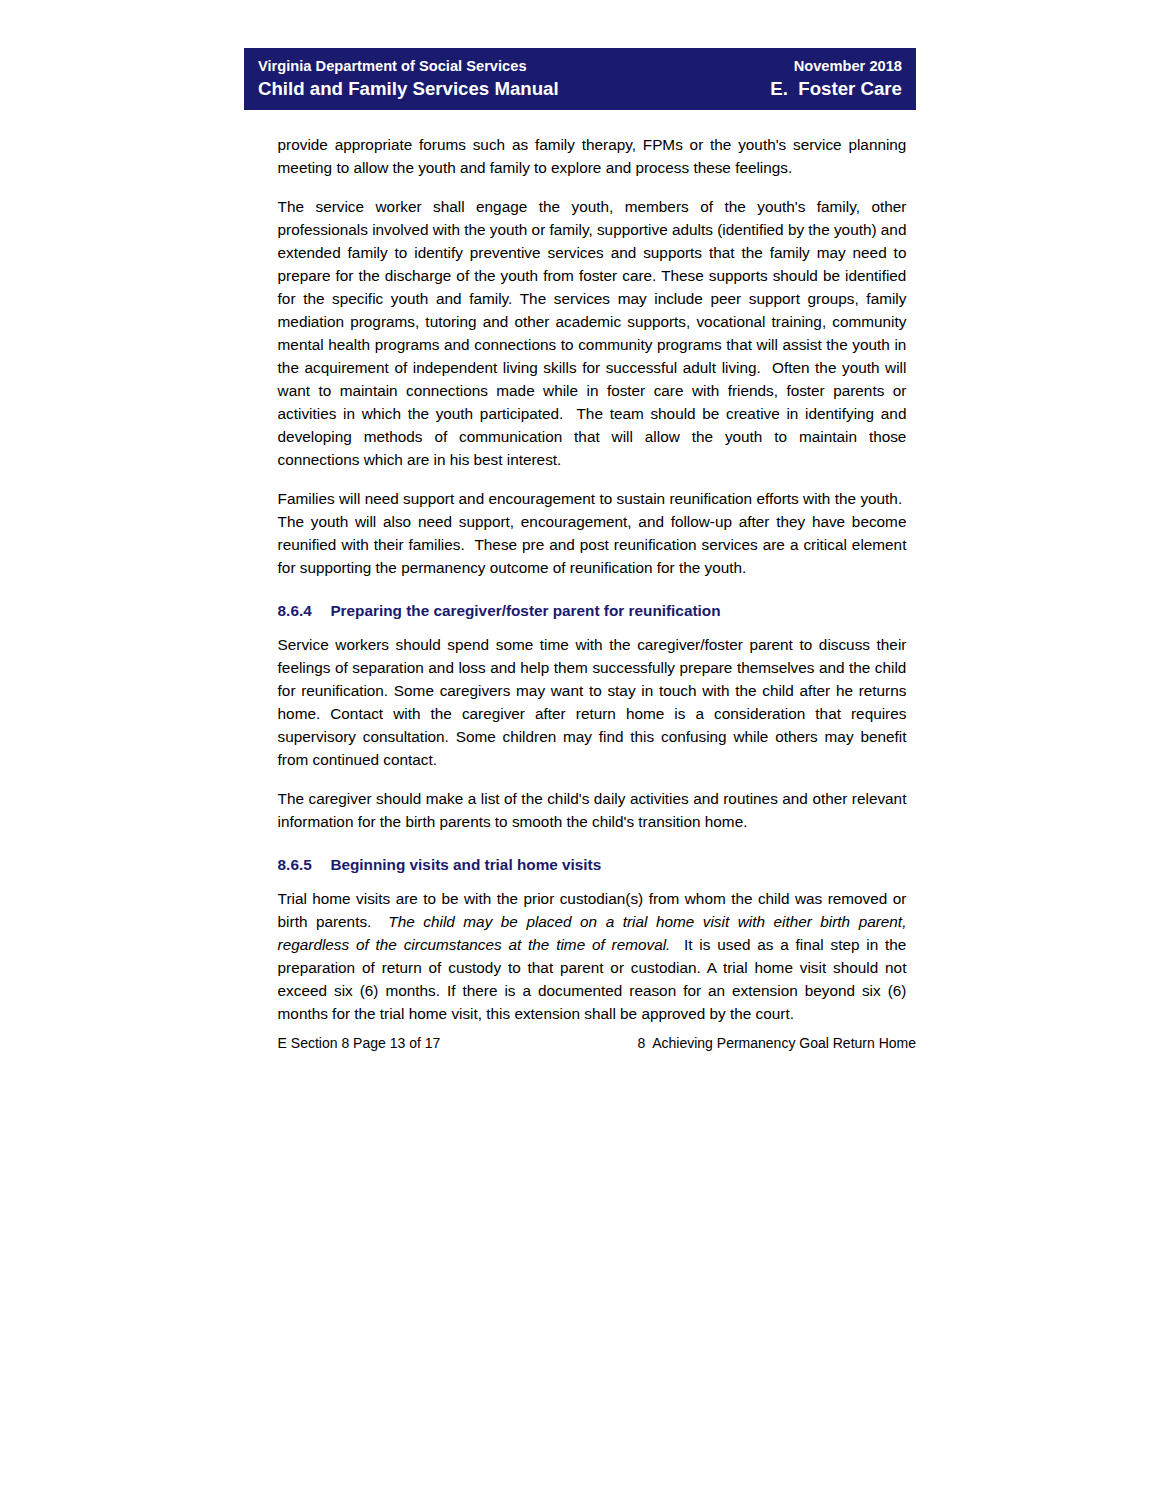Virginia Department of Social Services
Child and Family Services Manual
November 2018
E. Foster Care
provide appropriate forums such as family therapy, FPMs or the youth's service planning meeting to allow the youth and family to explore and process these feelings.
The service worker shall engage the youth, members of the youth's family, other professionals involved with the youth or family, supportive adults (identified by the youth) and extended family to identify preventive services and supports that the family may need to prepare for the discharge of the youth from foster care. These supports should be identified for the specific youth and family. The services may include peer support groups, family mediation programs, tutoring and other academic supports, vocational training, community mental health programs and connections to community programs that will assist the youth in the acquirement of independent living skills for successful adult living. Often the youth will want to maintain connections made while in foster care with friends, foster parents or activities in which the youth participated. The team should be creative in identifying and developing methods of communication that will allow the youth to maintain those connections which are in his best interest.
Families will need support and encouragement to sustain reunification efforts with the youth. The youth will also need support, encouragement, and follow-up after they have become reunified with their families. These pre and post reunification services are a critical element for supporting the permanency outcome of reunification for the youth.
8.6.4 Preparing the caregiver/foster parent for reunification
Service workers should spend some time with the caregiver/foster parent to discuss their feelings of separation and loss and help them successfully prepare themselves and the child for reunification. Some caregivers may want to stay in touch with the child after he returns home. Contact with the caregiver after return home is a consideration that requires supervisory consultation. Some children may find this confusing while others may benefit from continued contact.
The caregiver should make a list of the child's daily activities and routines and other relevant information for the birth parents to smooth the child's transition home.
8.6.5 Beginning visits and trial home visits
Trial home visits are to be with the prior custodian(s) from whom the child was removed or birth parents. The child may be placed on a trial home visit with either birth parent, regardless of the circumstances at the time of removal. It is used as a final step in the preparation of return of custody to that parent or custodian. A trial home visit should not exceed six (6) months. If there is a documented reason for an extension beyond six (6) months for the trial home visit, this extension shall be approved by the court.
E Section 8 Page 13 of 17
8 Achieving Permanency Goal Return Home